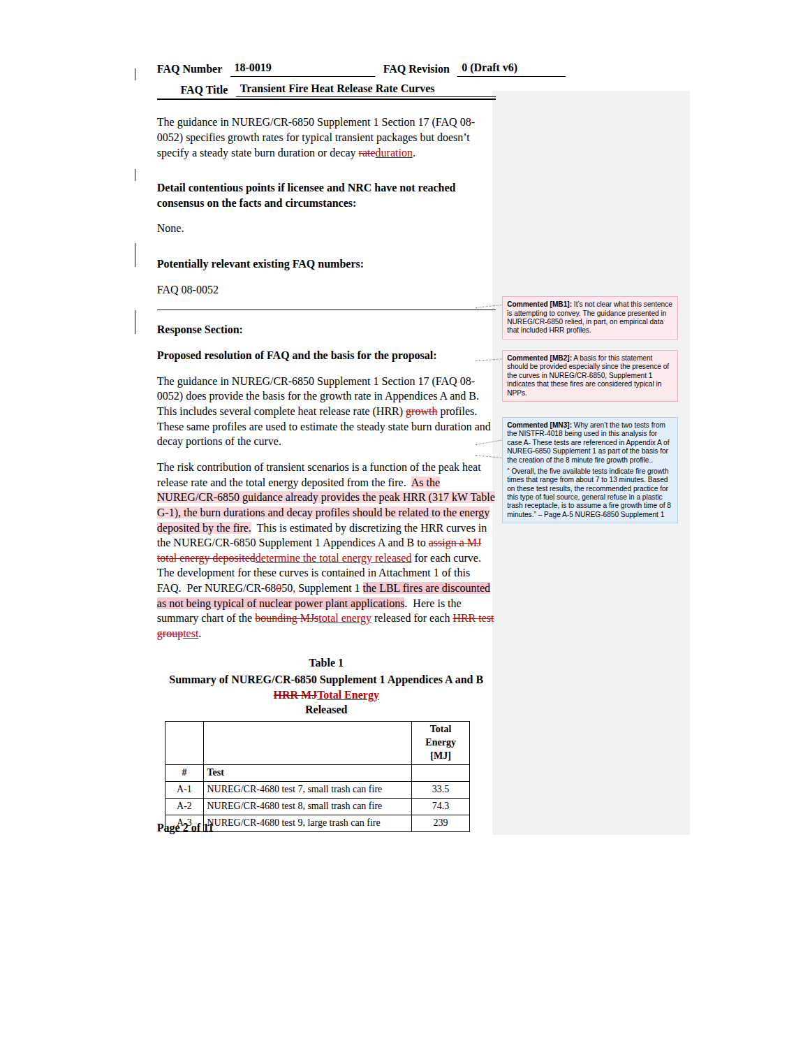FAQ Number 18-0019 FAQ Revision 0 (Draft v6)
FAQ Title Transient Fire Heat Release Rate Curves
The guidance in NUREG/CR-6850 Supplement 1 Section 17 (FAQ 08-0052) specifies growth rates for typical transient packages but doesn’t specify a steady state burn duration or decay rate duration.
Detail contentious points if licensee and NRC have not reached consensus on the facts and circumstances:
None.
Potentially relevant existing FAQ numbers:
FAQ 08-0052
Response Section:
Proposed resolution of FAQ and the basis for the proposal:
The guidance in NUREG/CR-6850 Supplement 1 Section 17 (FAQ 08-0052) does provide the basis for the growth rate in Appendices A and B. This includes several complete heat release rate (HRR) growth profiles. These same profiles are used to estimate the steady state burn duration and decay portions of the curve.
The risk contribution of transient scenarios is a function of the peak heat release rate and the total energy deposited from the fire. As the NUREG/CR-6850 guidance already provides the peak HRR (317 kW Table G-1), the burn durations and decay profiles should be related to the energy deposited by the fire. This is estimated by discretizing the HRR curves in the NUREG/CR-6850 Supplement 1 Appendices A and B to assign a MJ total energy deposited determine the total energy released for each curve. The development for these curves is contained in Attachment 1 of this FAQ. Per NUREG/CR-68050, Supplement 1 the LBL fires are discounted as not being typical of nuclear power plant applications. Here is the summary chart of the bounding MJs total energy released for each HRR test group test.
Table 1
Summary of NUREG/CR-6850 Supplement 1 Appendices A and B HRR MJ Total Energy
Released
| | | Total Energy [MJ] |
| --- | --- | --- |
| # | Test | |
| A-1 | NUREG/CR-4680 test 7, small trash can fire | 33.5 |
| A-2 | NUREG/CR-4680 test 8, small trash can fire | 74.3 |
| A-3 | NUREG/CR-4680 test 9, large trash can fire | 239 |
Commented [MB1]: It’s not clear what this sentence is attempting to convey. The guidance presented in NUREG/CR-6850 relied, in part, on empirical data that included HRR profiles.
Commented [MB2]: A basis for this statement should be provided especially since the presence of the curves in NUREG/CR-6850, Supplement 1 indicates that these fires are considered typical in NPPs.
Commented [MN3]: Why aren’t the two tests from the NISTFR-4018 being used in this analysis for case A- These tests are referenced in Appendix A of NUREG-6850 Supplement 1 as part of the basis for the creation of the 8 minute fire growth profile..
“ Overall, the five available tests indicate fire growth times that range from about 7 to 13 minutes. Based on these test results, the recommended practice for this type of fuel source, general refuse in a plastic trash receptacle, is to assume a fire growth time of 8 minutes.” – Page A-5 NUREG-6850 Supplement 1
Page 2 of 11